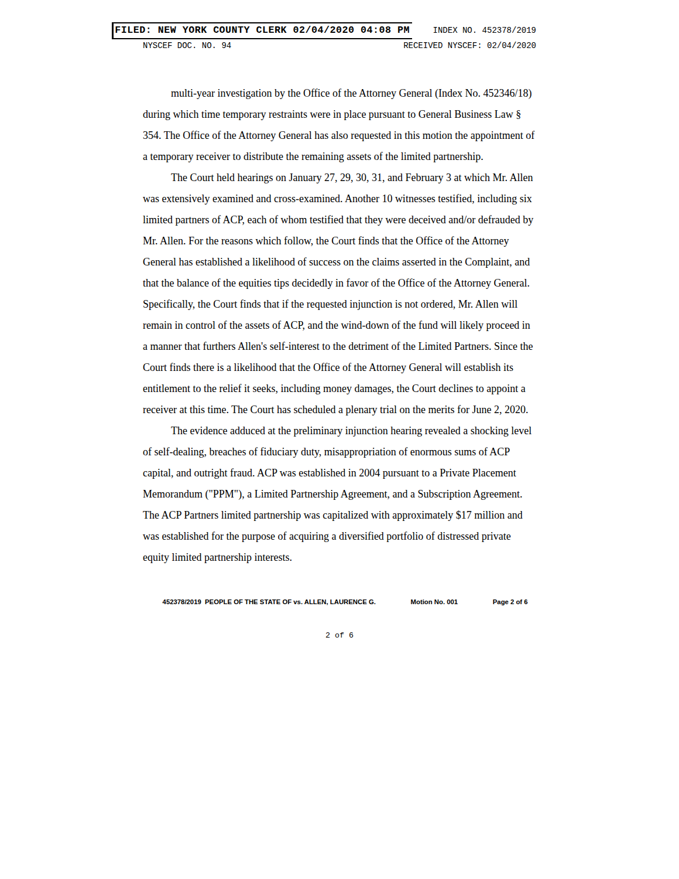FILED: NEW YORK COUNTY CLERK 02/04/2020 04:08 PM
INDEX NO. 452378/2019
NYSCEF DOC. NO. 94
RECEIVED NYSCEF: 02/04/2020
multi-year investigation by the Office of the Attorney General (Index No. 452346/18) during which time temporary restraints were in place pursuant to General Business Law § 354. The Office of the Attorney General has also requested in this motion the appointment of a temporary receiver to distribute the remaining assets of the limited partnership.
The Court held hearings on January 27, 29, 30, 31, and February 3 at which Mr. Allen was extensively examined and cross-examined. Another 10 witnesses testified, including six limited partners of ACP, each of whom testified that they were deceived and/or defrauded by Mr. Allen. For the reasons which follow, the Court finds that the Office of the Attorney General has established a likelihood of success on the claims asserted in the Complaint, and that the balance of the equities tips decidedly in favor of the Office of the Attorney General. Specifically, the Court finds that if the requested injunction is not ordered, Mr. Allen will remain in control of the assets of ACP, and the wind-down of the fund will likely proceed in a manner that furthers Allen's self-interest to the detriment of the Limited Partners. Since the Court finds there is a likelihood that the Office of the Attorney General will establish its entitlement to the relief it seeks, including money damages, the Court declines to appoint a receiver at this time. The Court has scheduled a plenary trial on the merits for June 2, 2020.
The evidence adduced at the preliminary injunction hearing revealed a shocking level of self-dealing, breaches of fiduciary duty, misappropriation of enormous sums of ACP capital, and outright fraud. ACP was established in 2004 pursuant to a Private Placement Memorandum ("PPM"), a Limited Partnership Agreement, and a Subscription Agreement. The ACP Partners limited partnership was capitalized with approximately $17 million and was established for the purpose of acquiring a diversified portfolio of distressed private equity limited partnership interests.
452378/2019 PEOPLE OF THE STATE OF vs. ALLEN, LAURENCE G.
Motion No. 001
Page 2 of 6
2 of 6